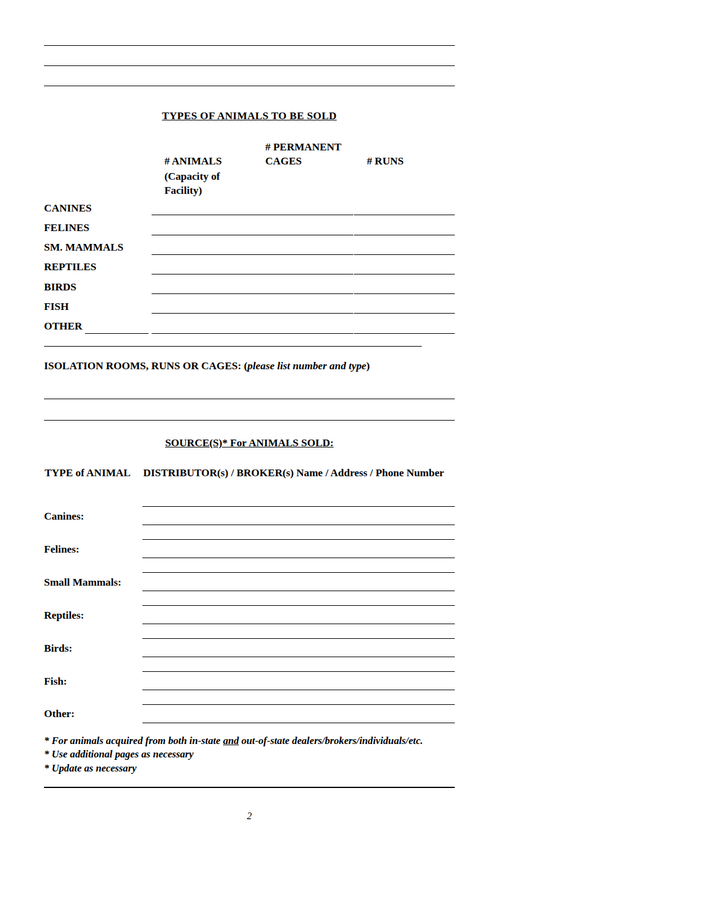TYPES OF ANIMALS TO BE SOLD
| | # ANIMALS | # PERMANENT CAGES | # RUNS |
| --- | --- | --- | --- |
| | (Capacity of Facility) | | |
| CANINES | | | |
| FELINES | | | |
| SM. MAMMALS | | | |
| REPTILES | | | |
| BIRDS | | | |
| FISH | | | |
| OTHER | | | |
ISOLATION ROOMS, RUNS OR CAGES: (please list number and type)
SOURCE(S)* For ANIMALS SOLD:
| TYPE of ANIMAL | DISTRIBUTOR(s) / BROKER(s) Name / Address / Phone Number |
| --- | --- |
| Canines: | |
| Felines: | |
| Small Mammals: | |
| Reptiles: | |
| Birds: | |
| Fish: | |
| Other: | |
* For animals acquired from both in-state and out-of-state dealers/brokers/individuals/etc.
* Use additional pages as necessary
* Update as necessary
2